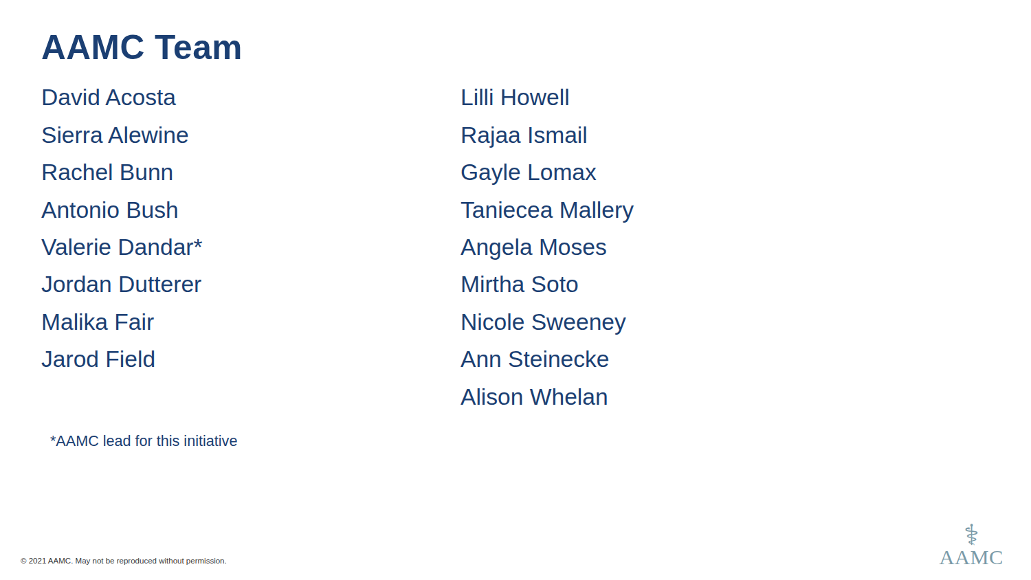AAMC Team
David Acosta
Sierra Alewine
Rachel Bunn
Antonio Bush
Valerie Dandar*
Jordan Dutterer
Malika Fair
Jarod Field
Lilli Howell
Rajaa Ismail
Gayle Lomax
Taniecea Mallery
Angela Moses
Mirtha Soto
Nicole Sweeney
Ann Steinecke
Alison Whelan
*AAMC lead for this initiative
© 2021 AAMC. May not be reproduced without permission.
⚕ AAMC